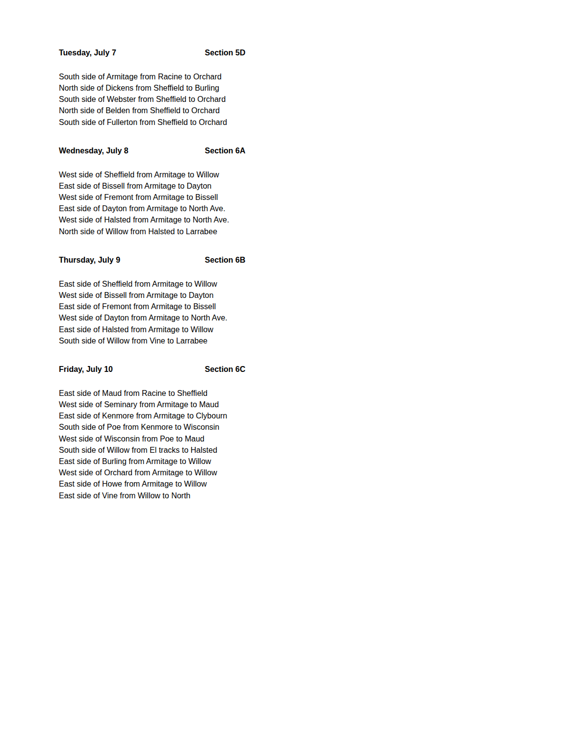Tuesday, July 7 Section 5D
South side of Armitage from Racine to Orchard
North side of Dickens from Sheffield to Burling
South side of Webster from Sheffield to Orchard
North side of Belden from Sheffield to Orchard
South side of Fullerton from Sheffield to Orchard
Wednesday, July 8 Section 6A
West side of Sheffield from Armitage to Willow
East side of Bissell from Armitage to Dayton
West side of Fremont from Armitage to Bissell
East side of Dayton from Armitage to North Ave.
West side of Halsted from Armitage to North Ave.
North side of Willow from Halsted to Larrabee
Thursday, July 9 Section 6B
East side of Sheffield from Armitage to Willow
West side of Bissell from Armitage to Dayton
East side of Fremont from Armitage to Bissell
West side of Dayton from Armitage to North Ave.
East side of Halsted from Armitage to Willow
South side of Willow from Vine to Larrabee
Friday, July 10 Section 6C
East side of Maud from Racine to Sheffield
West side of Seminary from Armitage to Maud
East side of Kenmore from Armitage to Clybourn
South side of Poe from Kenmore to Wisconsin
West side of Wisconsin from Poe to Maud
South side of Willow from El tracks to Halsted
East side of Burling from Armitage to Willow
West side of Orchard from Armitage to Willow
East side of Howe from Armitage to Willow
East side of Vine from Willow to North